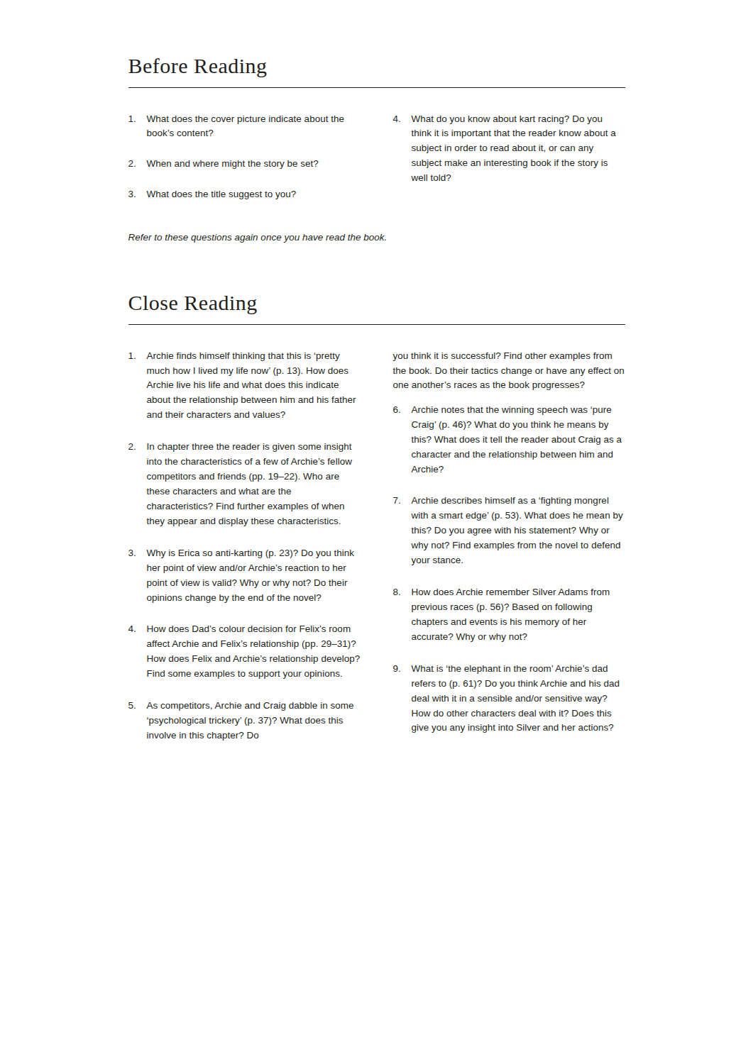Before Reading
1. What does the cover picture indicate about the book’s content?
2. When and where might the story be set?
3. What does the title suggest to you?
4. What do you know about kart racing? Do you think it is important that the reader know about a subject in order to read about it, or can any subject make an interesting book if the story is well told?
Refer to these questions again once you have read the book.
Close Reading
1. Archie finds himself thinking that this is ‘pretty much how I lived my life now’ (p. 13). How does Archie live his life and what does this indicate about the relationship between him and his father and their characters and values?
2. In chapter three the reader is given some insight into the characteristics of a few of Archie’s fellow competitors and friends (pp. 19–22). Who are these characters and what are the characteristics? Find further examples of when they appear and display these characteristics.
3. Why is Erica so anti-karting (p. 23)? Do you think her point of view and/or Archie’s reaction to her point of view is valid? Why or why not? Do their opinions change by the end of the novel?
4. How does Dad’s colour decision for Felix’s room affect Archie and Felix’s relationship (pp. 29–31)? How does Felix and Archie’s relationship develop? Find some examples to support your opinions.
5. As competitors, Archie and Craig dabble in some ‘psychological trickery’ (p. 37)? What does this involve in this chapter? Do
you think it is successful? Find other examples from the book. Do their tactics change or have any effect on one another’s races as the book progresses?
6. Archie notes that the winning speech was ‘pure Craig’ (p. 46)? What do you think he means by this? What does it tell the reader about Craig as a character and the relationship between him and Archie?
7. Archie describes himself as a ‘fighting mongrel with a smart edge’ (p. 53). What does he mean by this? Do you agree with his statement? Why or why not? Find examples from the novel to defend your stance.
8. How does Archie remember Silver Adams from previous races (p. 56)? Based on following chapters and events is his memory of her accurate? Why or why not?
9. What is ‘the elephant in the room’ Archie’s dad refers to (p. 61)? Do you think Archie and his dad deal with it in a sensible and/or sensitive way? How do other characters deal with it? Does this give you any insight into Silver and her actions?